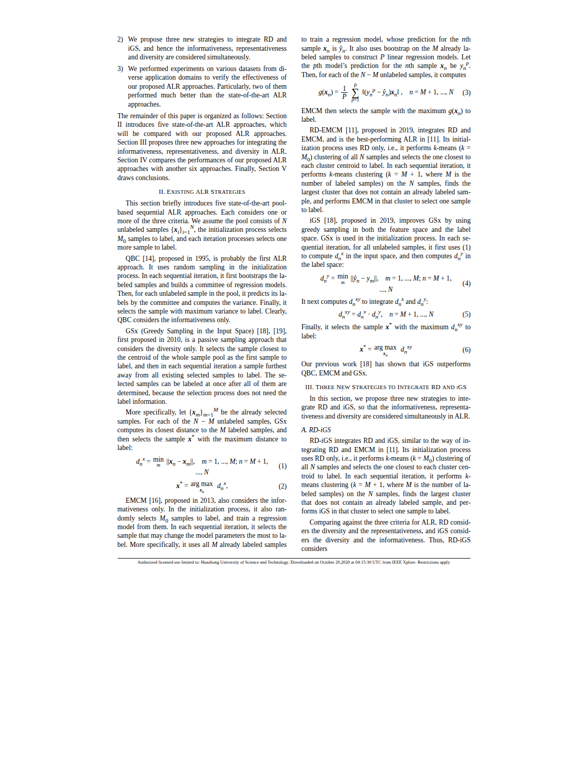2) We propose three new strategies to integrate RD and iGS, and hence the informativeness, representativeness and diversity are considered simultaneously.
3) We performed experiments on various datasets from diverse application domains to verify the effectiveness of our proposed ALR approaches. Particularly, two of them performed much better than the state-of-the-art ALR approaches.
The remainder of this paper is organized as follows: Section II introduces five state-of-the-art ALR approaches, which will be compared with our proposed ALR approaches. Section III proposes three new approaches for integrating the informativeness, representativeness, and diversity in ALR. Section IV compares the performances of our proposed ALR approaches with another six approaches. Finally, Section V draws conclusions.
II. EXISTING ALR STRATEGIES
This section briefly introduces five state-of-the-art pool-based sequential ALR approaches. Each considers one or more of the three criteria. We assume the pool consists of N unlabeled samples {xi}i=1N, the initialization process selects M0 samples to label, and each iteration processes selects one more sample to label.
QBC [14], proposed in 1995, is probably the first ALR approach. It uses random sampling in the initialization process. In each sequential iteration, it first bootstraps the labeled samples and builds a committee of regression models. Then, for each unlabeled sample in the pool, it predicts its labels by the committee and computes the variance. Finally, it selects the sample with maximum variance to label. Clearly, QBC considers the informativeness only.
GSx (Greedy Sampling in the Input Space) [18], [19], first proposed in 2010, is a passive sampling approach that considers the diversity only. It selects the sample closest to the centroid of the whole sample pool as the first sample to label, and then in each sequential iteration a sample furthest away from all existing selected samples to label. The selected samples can be labeled at once after all of them are determined, because the selection process does not need the label information.
More specifically, let {xm}m=1M be the already selected samples. For each of the N − M unlabeled samples, GSx computes its closest distance to the M labeled samples, and then selects the sample x* with the maximum distance to label:
dnx = min m ||xn − xm||, m = 1, ..., M; n = M + 1, ..., N (1)
x* = arg max xn dnx, (2)
EMCM [16], proposed in 2013, also considers the informativeness only. In the initialization process, it also randomly selects M0 samples to label, and train a regression model from them. In each sequential iteration, it selects the sample that may change the model parameters the most to label. More specifically, it uses all M already labeled samples to train a regression model, whose prediction for the nth sample xn is ŷn. It also uses bootstrap on the M already labeled samples to construct P linear regression models. Let the pth model’s prediction for the nth sample xn be ynp. Then, for each of the N − M unlabeled samples, it computes
g(xn) = 1 P P∑p=1 ‖(ynp − ŷn)xn‖ , n = M + 1, ..., N (3)
EMCM then selects the sample with the maximum g(xn) to label.
RD-EMCM [11], proposed in 2019, integrates RD and EMCM, and is the best-performing ALR in [11]. Its initialization process uses RD only, i.e., it performs k-means (k = M0) clustering of all N samples and selects the one closest to each cluster centroid to label. In each sequential iteration, it performs k-means clustering (k = M + 1, where M is the number of labeled samples) on the N samples, finds the largest cluster that does not contain an already labeled sample, and performs EMCM in that cluster to select one sample to label.
iGS [18], proposed in 2019, improves GSx by using greedy sampling in both the feature space and the label space. GSx is used in the initialization process. In each sequential iteration, for all unlabeled samples, it first uses (1) to compute dnx in the input space, and then computes dny in the label space:
dny = min m ||ŷn − ym||, m = 1, ..., M; n = M + 1, ..., N (4)
It next computes dnxy to integrate dnx and dny:
dnxy = dnx · dny, n = M + 1, ..., N (5)
Finally, it selects the sample x* with the maximum dnxy to label:
x* = arg max xn dnxy (6)
Our previous work [18] has shown that iGS outperforms QBC, EMCM and GSx.
III. THREE NEW STRATEGIES TO INTEGRATE RD AND iGS
In this section, we propose three new strategies to integrate RD and iGS, so that the informativeness, representativeness and diversity are considered simultaneously in ALR.
A. RD-iGS
RD-iGS integrates RD and iGS, similar to the way of integrating RD and EMCM in [11]. Its initialization process uses RD only, i.e., it performs k-means (k = M0) clustering of all N samples and selects the one closest to each cluster centroid to label. In each sequential iteration, it performs k-means clustering (k = M + 1, where M is the number of labeled samples) on the N samples, finds the largest cluster that does not contain an already labeled sample, and performs iGS in that cluster to select one sample to label.
Comparing against the three criteria for ALR, RD considers the diversity and the representativeness, and iGS considers the diversity and the informativeness. Thus, RD-iGS considers
Authorized licensed use limited to: Huazhong University of Science and Technology. Downloaded on October 29,2020 at 04:15:30 UTC from IEEE Xplore. Restrictions apply.